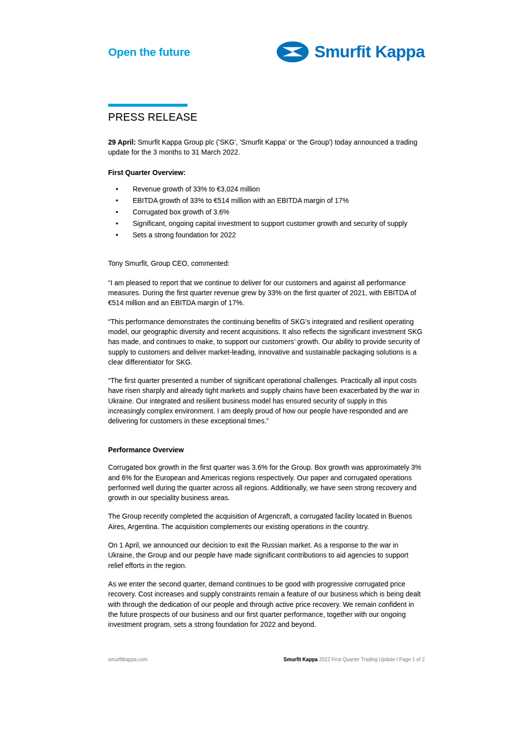Open the future
Smurfit Kappa
PRESS RELEASE
29 April: Smurfit Kappa Group plc ('SKG', 'Smurfit Kappa' or 'the Group') today announced a trading update for the 3 months to 31 March 2022.
First Quarter Overview:
Revenue growth of 33% to €3,024 million
EBITDA growth of 33% to €514 million with an EBITDA margin of 17%
Corrugated box growth of 3.6%
Significant, ongoing capital investment to support customer growth and security of supply
Sets a strong foundation for 2022
Tony Smurfit, Group CEO, commented:
“I am pleased to report that we continue to deliver for our customers and against all performance measures. During the first quarter revenue grew by 33% on the first quarter of 2021, with EBITDA of €514 million and an EBITDA margin of 17%.
“This performance demonstrates the continuing benefits of SKG’s integrated and resilient operating model, our geographic diversity and recent acquisitions. It also reflects the significant investment SKG has made, and continues to make, to support our customers’ growth. Our ability to provide security of supply to customers and deliver market-leading, innovative and sustainable packaging solutions is a clear differentiator for SKG.
“The first quarter presented a number of significant operational challenges. Practically all input costs have risen sharply and already tight markets and supply chains have been exacerbated by the war in Ukraine. Our integrated and resilient business model has ensured security of supply in this increasingly complex environment. I am deeply proud of how our people have responded and are delivering for customers in these exceptional times.”
Performance Overview
Corrugated box growth in the first quarter was 3.6% for the Group. Box growth was approximately 3% and 6% for the European and Americas regions respectively. Our paper and corrugated operations performed well during the quarter across all regions. Additionally, we have seen strong recovery and growth in our speciality business areas.
The Group recently completed the acquisition of Argencraft, a corrugated facility located in Buenos Aires, Argentina. The acquisition complements our existing operations in the country.
On 1 April, we announced our decision to exit the Russian market. As a response to the war in Ukraine, the Group and our people have made significant contributions to aid agencies to support relief efforts in the region.
As we enter the second quarter, demand continues to be good with progressive corrugated price recovery. Cost increases and supply constraints remain a feature of our business which is being dealt with through the dedication of our people and through active price recovery. We remain confident in the future prospects of our business and our first quarter performance, together with our ongoing investment program, sets a strong foundation for 2022 and beyond.
smurfitkappa.com
Smurfit Kappa 2022 First Quarter Trading Update I Page 1 of 2